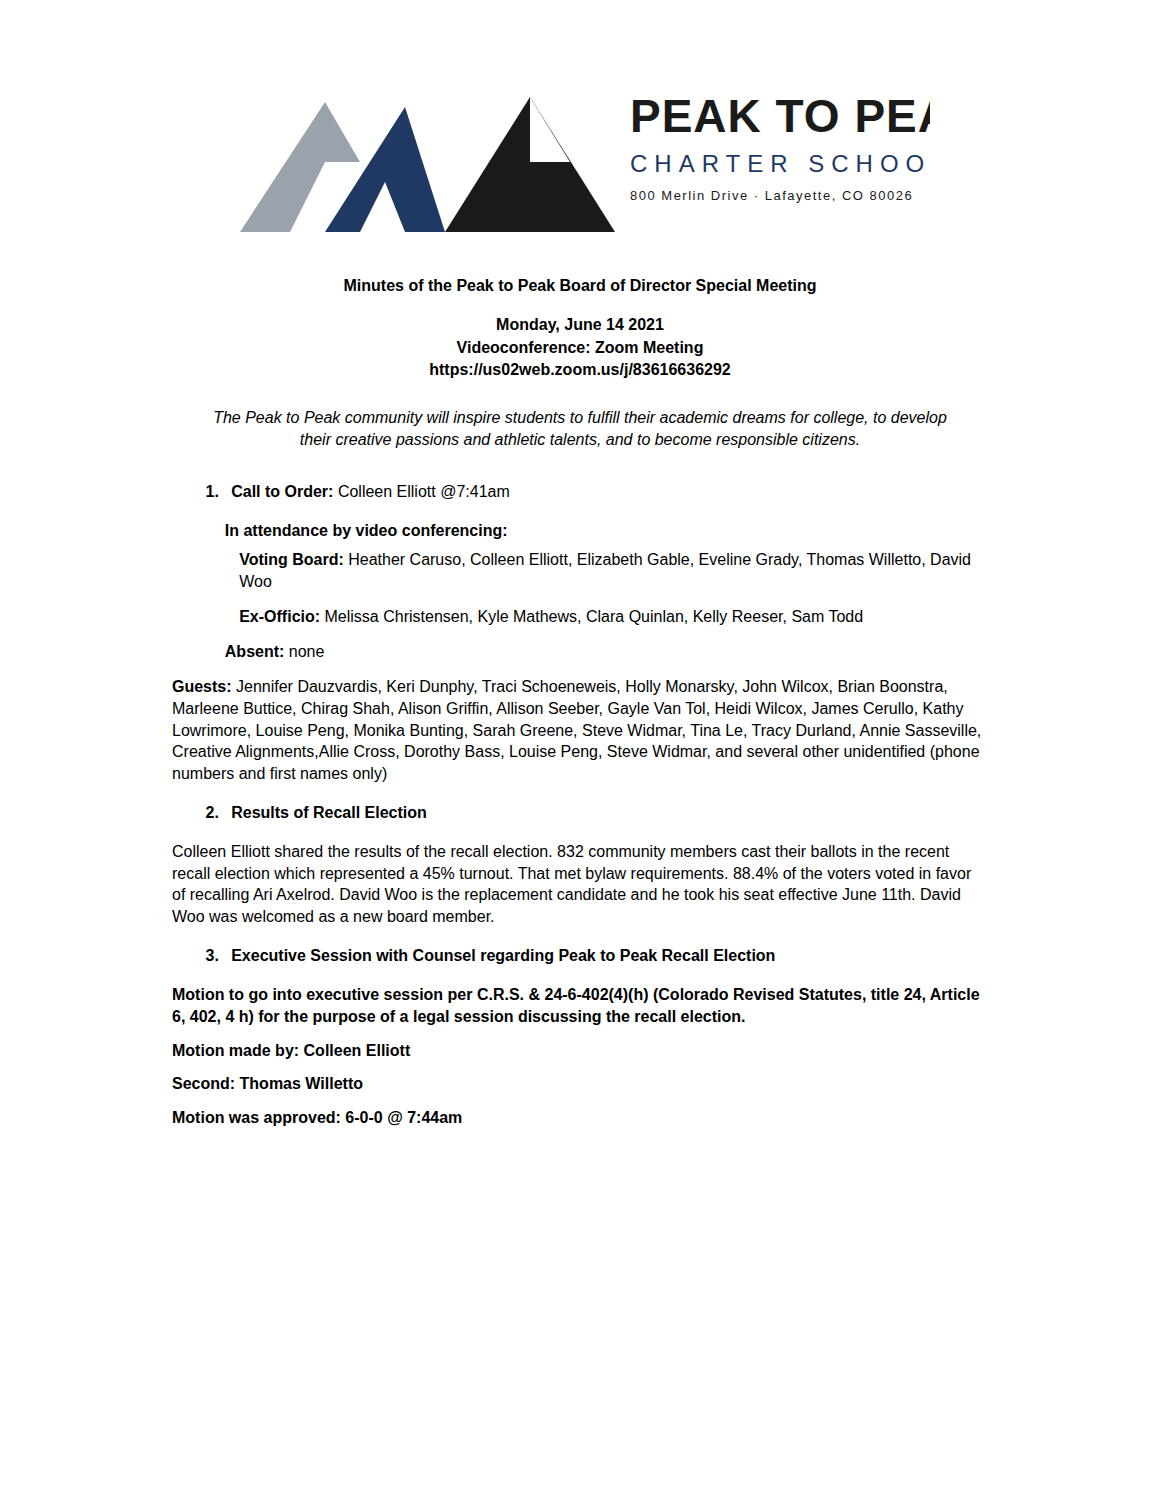PEAK TO PEAK CHARTER SCHOOL 800 Merlin Drive · Lafayette, CO 80026
Minutes of the Peak to Peak Board of Director Special Meeting
Monday, June 14 2021
Videoconference: Zoom Meeting
https://us02web.zoom.us/j/83616636292
The Peak to Peak community will inspire students to fulfill their academic dreams for college, to develop their creative passions and athletic talents, and to become responsible citizens.
Call to Order: Colleen Elliott @7:41am
In attendance by video conferencing:
Voting Board: Heather Caruso, Colleen Elliott, Elizabeth Gable, Eveline Grady, Thomas Willetto, David Woo
Ex-Officio: Melissa Christensen, Kyle Mathews, Clara Quinlan, Kelly Reeser, Sam Todd
Absent: none
Guests: Jennifer Dauzvardis, Keri Dunphy, Traci Schoeneweis, Holly Monarsky, John Wilcox, Brian Boonstra, Marleene Buttice, Chirag Shah, Alison Griffin, Allison Seeber, Gayle Van Tol, Heidi Wilcox, James Cerullo, Kathy Lowrimore, Louise Peng, Monika Bunting, Sarah Greene, Steve Widmar, Tina Le, Tracy Durland, Annie Sasseville, Creative Alignments,Allie Cross, Dorothy Bass, Louise Peng, Steve Widmar, and several other unidentified (phone numbers and first names only)
Results of Recall Election
Colleen Elliott shared the results of the recall election. 832 community members cast their ballots in the recent recall election which represented a 45% turnout. That met bylaw requirements. 88.4% of the voters voted in favor of recalling Ari Axelrod. David Woo is the replacement candidate and he took his seat effective June 11th. David Woo was welcomed as a new board member.
Executive Session with Counsel regarding Peak to Peak Recall Election
Motion to go into executive session per C.R.S. & 24-6-402(4)(h) (Colorado Revised Statutes, title 24, Article 6, 402, 4 h) for the purpose of a legal session discussing the recall election.
Motion made by: Colleen Elliott
Second: Thomas Willetto
Motion was approved: 6-0-0 @ 7:44am